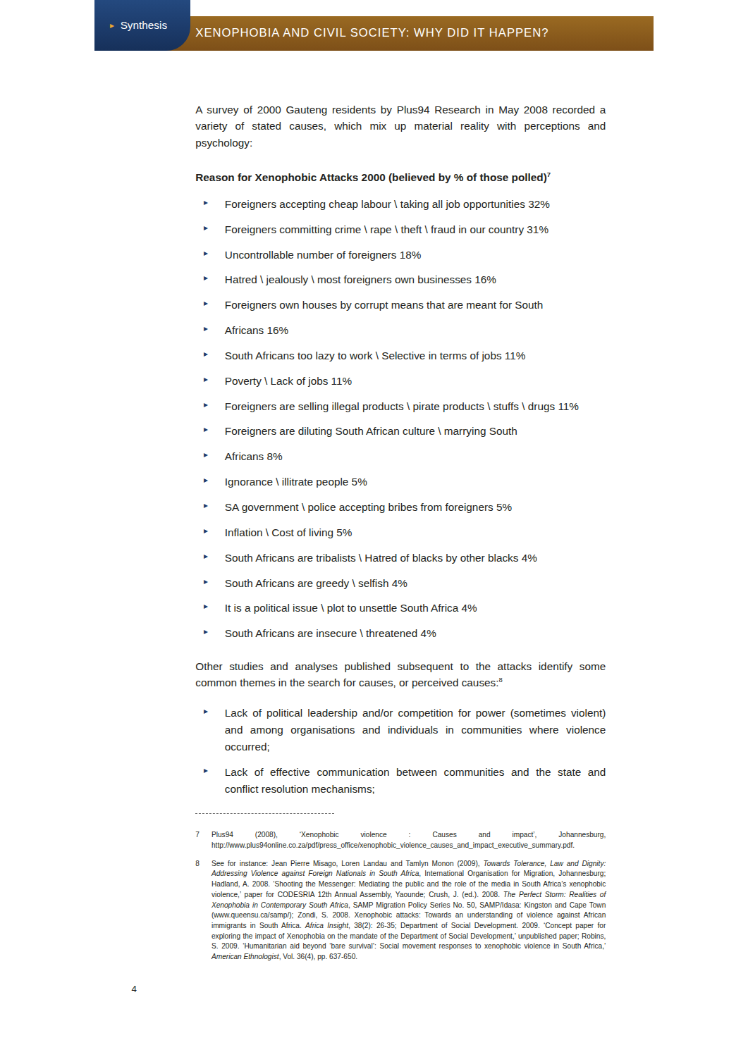Xenophobia and Civil Society: Why Did It Happen?
▸Synthesis
A survey of 2000 Gauteng residents by Plus94 Research in May 2008 recorded a variety of stated causes, which mix up material reality with perceptions and psychology:
Reason for Xenophobic Attacks 2000 (believed by % of those polled)7
Foreigners accepting cheap labour \ taking all job opportunities 32%
Foreigners committing crime \ rape \ theft \ fraud in our country 31%
Uncontrollable number of foreigners 18%
Hatred \ jealously \ most foreigners own businesses 16%
Foreigners own houses by corrupt means that are meant for South
Africans 16%
South Africans too lazy to work \ Selective in terms of jobs 11%
Poverty \ Lack of jobs 11%
Foreigners are selling illegal products \ pirate products \ stuffs \ drugs 11%
Foreigners are diluting South African culture \ marrying South
Africans 8%
Ignorance \ illitrate people 5%
SA government \ police accepting bribes from foreigners 5%
Inflation \ Cost of living 5%
South Africans are tribalists \ Hatred of blacks by other blacks 4%
South Africans are greedy \ selfish 4%
It is a political issue \ plot to unsettle South Africa 4%
South Africans are insecure \ threatened 4%
Other studies and analyses published subsequent to the attacks identify some common themes in the search for causes, or perceived causes:8
Lack of political leadership and/or competition for power (sometimes violent) and among organisations and individuals in communities where violence occurred;
Lack of effective communication between communities and the state and conflict resolution mechanisms;
7
Plus94 (2008), ‘Xenophobic violence : Causes and impact’, Johannesburg, http://www.plus94online.co.za/pdf/press_office/xenophobic_violence_causes_and_impact_executive_summary.pdf.
8
See for instance: Jean Pierre Misago, Loren Landau and Tamlyn Monon (2009), Towards Tolerance, Law and Dignity: Addressing Violence against Foreign Nationals in South Africa, International Organisation for Migration, Johannesburg; Hadland, A. 2008. ‘Shooting the Messenger: Mediating the public and the role of the media in South Africa’s xenophobic violence,’ paper for CODESRIA 12th Annual Assembly, Yaounde; Crush, J. (ed.). 2008. The Perfect Storm: Realities of Xenophobia in Contemporary South Africa, SAMP Migration Policy Series No. 50, SAMP/Idasa: Kingston and Cape Town (www.queensu.ca/samp/); Zondi, S. 2008. Xenophobic attacks: Towards an understanding of violence against African immigrants in South Africa. Africa Insight, 38(2): 26-35; Department of Social Development. 2009. ‘Concept paper for exploring the impact of Xenophobia on the mandate of the Department of Social Development,’ unpublished paper; Robins, S. 2009. ‘Humanitarian aid beyond ‘bare survival’: Social movement responses to xenophobic violence in South Africa,’ American Ethnologist, Vol. 36(4), pp. 637-650.
4